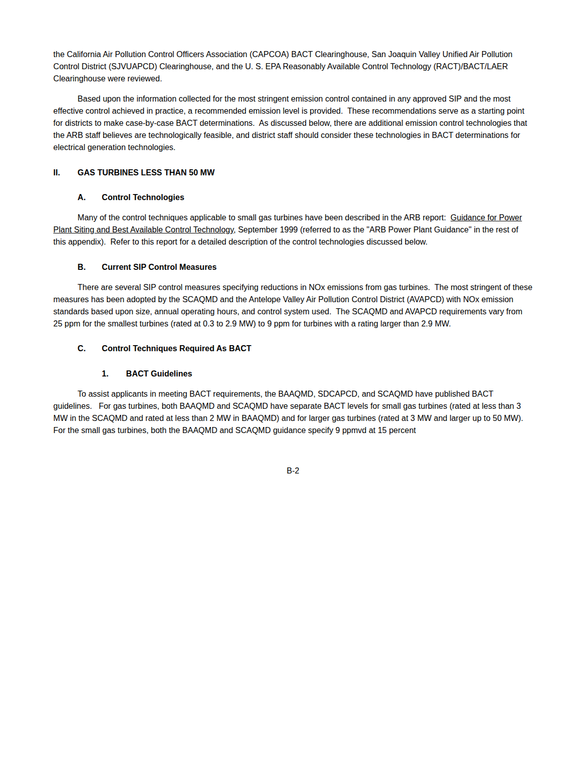the California Air Pollution Control Officers Association (CAPCOA) BACT Clearinghouse, San Joaquin Valley Unified Air Pollution Control District (SJVUAPCD) Clearinghouse, and the U. S. EPA Reasonably Available Control Technology (RACT)/BACT/LAER Clearinghouse were reviewed.
Based upon the information collected for the most stringent emission control contained in any approved SIP and the most effective control achieved in practice, a recommended emission level is provided. These recommendations serve as a starting point for districts to make case-by-case BACT determinations. As discussed below, there are additional emission control technologies that the ARB staff believes are technologically feasible, and district staff should consider these technologies in BACT determinations for electrical generation technologies.
II. GAS TURBINES LESS THAN 50 MW
A. Control Technologies
Many of the control techniques applicable to small gas turbines have been described in the ARB report: Guidance for Power Plant Siting and Best Available Control Technology, September 1999 (referred to as the "ARB Power Plant Guidance" in the rest of this appendix). Refer to this report for a detailed description of the control technologies discussed below.
B. Current SIP Control Measures
There are several SIP control measures specifying reductions in NOx emissions from gas turbines. The most stringent of these measures has been adopted by the SCAQMD and the Antelope Valley Air Pollution Control District (AVAPCD) with NOx emission standards based upon size, annual operating hours, and control system used. The SCAQMD and AVAPCD requirements vary from 25 ppm for the smallest turbines (rated at 0.3 to 2.9 MW) to 9 ppm for turbines with a rating larger than 2.9 MW.
C. Control Techniques Required As BACT
1. BACT Guidelines
To assist applicants in meeting BACT requirements, the BAAQMD, SDCAPCD, and SCAQMD have published BACT guidelines. For gas turbines, both BAAQMD and SCAQMD have separate BACT levels for small gas turbines (rated at less than 3 MW in the SCAQMD and rated at less than 2 MW in BAAQMD) and for larger gas turbines (rated at 3 MW and larger up to 50 MW). For the small gas turbines, both the BAAQMD and SCAQMD guidance specify 9 ppmvd at 15 percent
B-2